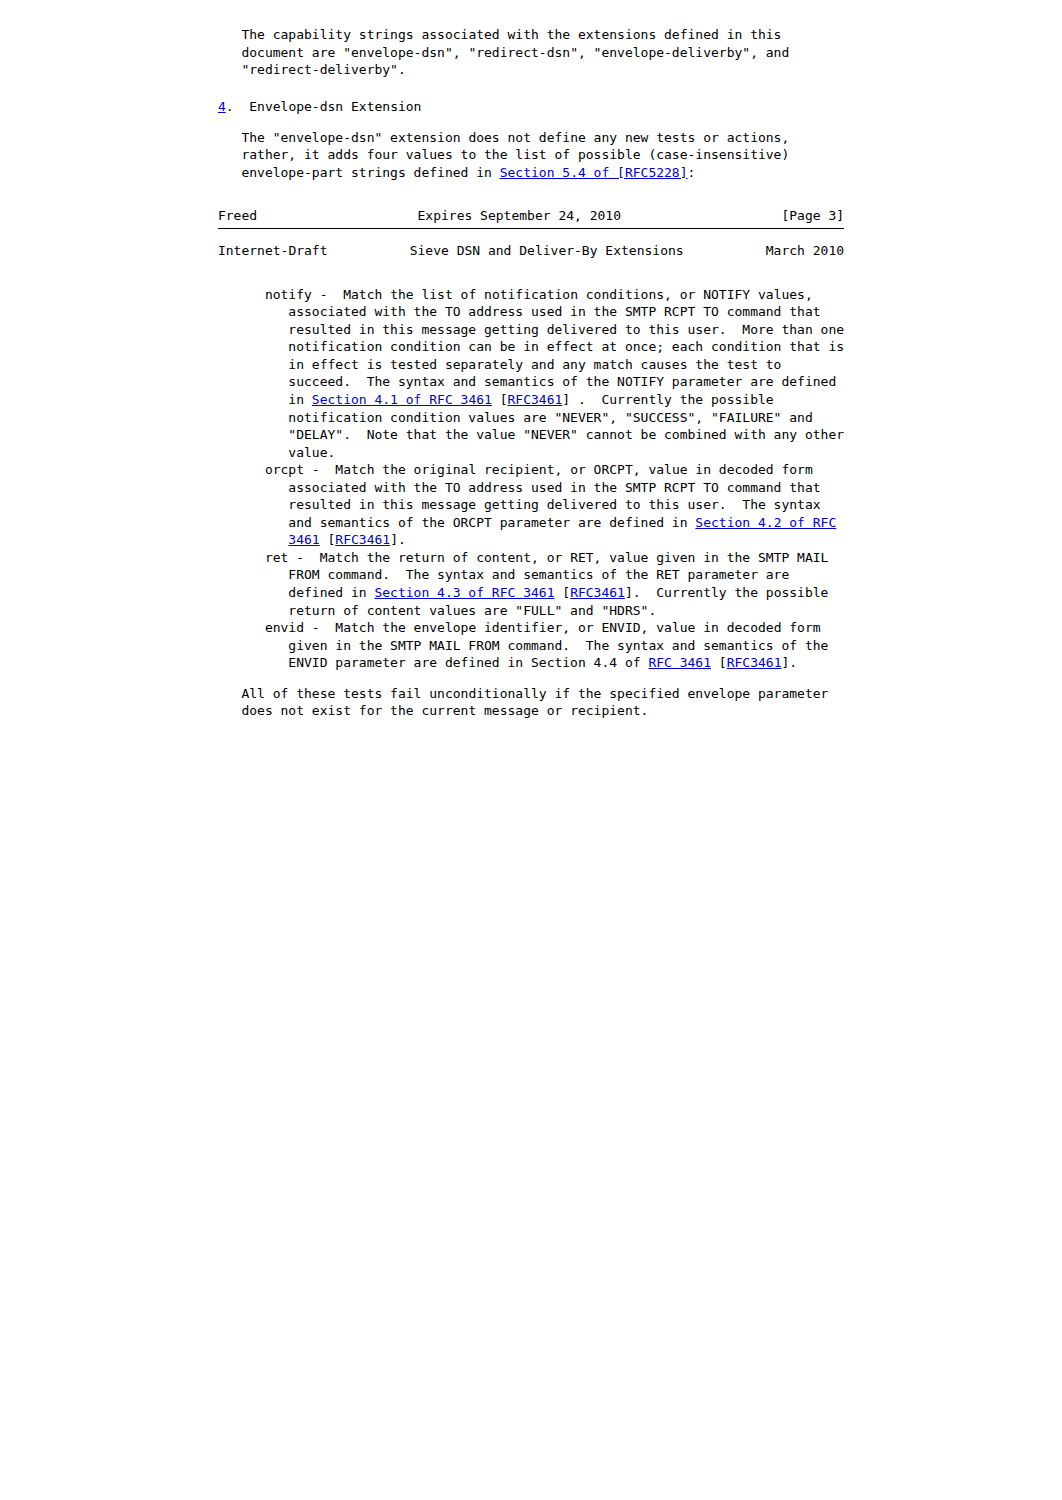The capability strings associated with the extensions defined in this document are "envelope-dsn", "redirect-dsn", "envelope-deliverby", and "redirect-deliverby".
4. Envelope-dsn Extension
The "envelope-dsn" extension does not define any new tests or actions, rather, it adds four values to the list of possible (case-insensitive) envelope-part strings defined in Section 5.4 of [RFC5228]:
Freed Expires September 24, 2010 [Page 3]
Internet-Draft Sieve DSN and Deliver-By Extensions March 2010
notify - Match the list of notification conditions, or NOTIFY values, associated with the TO address used in the SMTP RCPT TO command that resulted in this message getting delivered to this user. More than one notification condition can be in effect at once; each condition that is in effect is tested separately and any match causes the test to succeed. The syntax and semantics of the NOTIFY parameter are defined in Section 4.1 of RFC 3461 [RFC3461] . Currently the possible notification condition values are "NEVER", "SUCCESS", "FAILURE" and "DELAY". Note that the value "NEVER" cannot be combined with any other value.
orcpt - Match the original recipient, or ORCPT, value in decoded form associated with the TO address used in the SMTP RCPT TO command that resulted in this message getting delivered to this user. The syntax and semantics of the ORCPT parameter are defined in Section 4.2 of RFC 3461 [RFC3461].
ret - Match the return of content, or RET, value given in the SMTP MAIL FROM command. The syntax and semantics of the RET parameter are defined in Section 4.3 of RFC 3461 [RFC3461]. Currently the possible return of content values are "FULL" and "HDRS".
envid - Match the envelope identifier, or ENVID, value in decoded form given in the SMTP MAIL FROM command. The syntax and semantics of the ENVID parameter are defined in Section 4.4 of RFC 3461 [RFC3461].
All of these tests fail unconditionally if the specified envelope parameter does not exist for the current message or recipient.